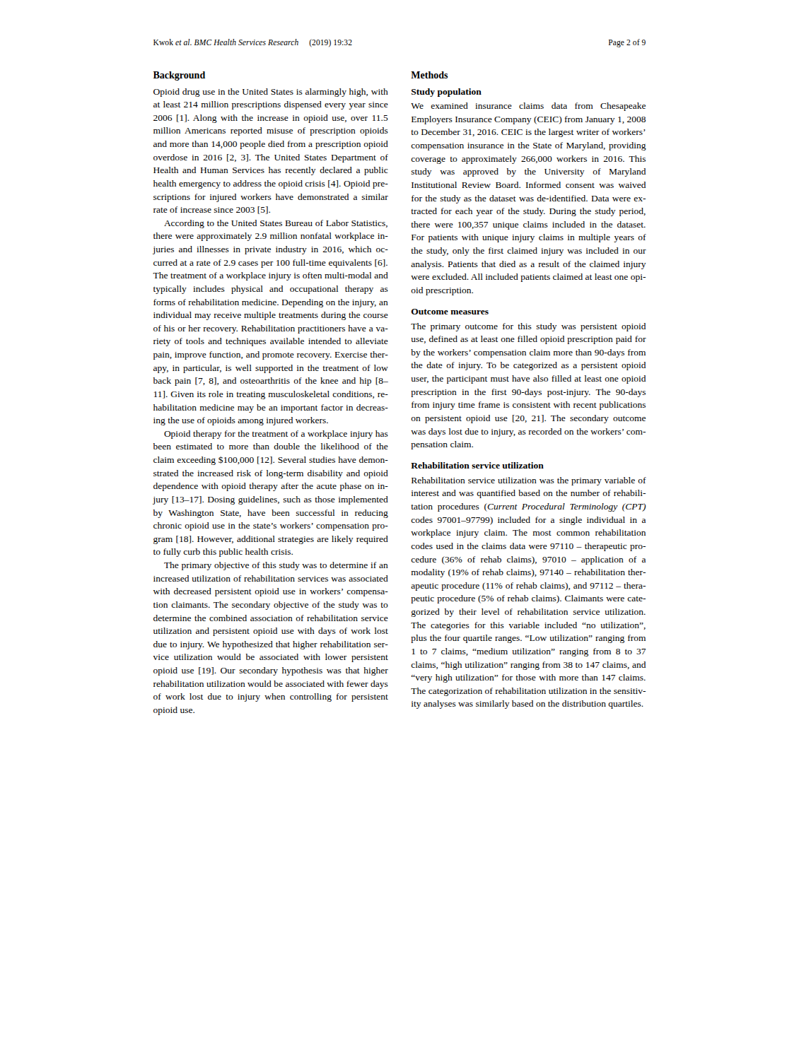Kwok et al. BMC Health Services Research (2019) 19:32
Page 2 of 9
Background
Opioid drug use in the United States is alarmingly high, with at least 214 million prescriptions dispensed every year since 2006 [1]. Along with the increase in opioid use, over 11.5 million Americans reported misuse of prescription opioids and more than 14,000 people died from a prescription opioid overdose in 2016 [2, 3]. The United States Department of Health and Human Services has recently declared a public health emergency to address the opioid crisis [4]. Opioid prescriptions for injured workers have demonstrated a similar rate of increase since 2003 [5].
According to the United States Bureau of Labor Statistics, there were approximately 2.9 million nonfatal workplace injuries and illnesses in private industry in 2016, which occurred at a rate of 2.9 cases per 100 full-time equivalents [6]. The treatment of a workplace injury is often multi-modal and typically includes physical and occupational therapy as forms of rehabilitation medicine. Depending on the injury, an individual may receive multiple treatments during the course of his or her recovery. Rehabilitation practitioners have a variety of tools and techniques available intended to alleviate pain, improve function, and promote recovery. Exercise therapy, in particular, is well supported in the treatment of low back pain [7, 8], and osteoarthritis of the knee and hip [8–11]. Given its role in treating musculoskeletal conditions, rehabilitation medicine may be an important factor in decreasing the use of opioids among injured workers.
Opioid therapy for the treatment of a workplace injury has been estimated to more than double the likelihood of the claim exceeding $100,000 [12]. Several studies have demonstrated the increased risk of long-term disability and opioid dependence with opioid therapy after the acute phase on injury [13–17]. Dosing guidelines, such as those implemented by Washington State, have been successful in reducing chronic opioid use in the state’s workers’ compensation program [18]. However, additional strategies are likely required to fully curb this public health crisis.
The primary objective of this study was to determine if an increased utilization of rehabilitation services was associated with decreased persistent opioid use in workers’ compensation claimants. The secondary objective of the study was to determine the combined association of rehabilitation service utilization and persistent opioid use with days of work lost due to injury. We hypothesized that higher rehabilitation service utilization would be associated with lower persistent opioid use [19]. Our secondary hypothesis was that higher rehabilitation utilization would be associated with fewer days of work lost due to injury when controlling for persistent opioid use.
Methods
Study population
We examined insurance claims data from Chesapeake Employers Insurance Company (CEIC) from January 1, 2008 to December 31, 2016. CEIC is the largest writer of workers’ compensation insurance in the State of Maryland, providing coverage to approximately 266,000 workers in 2016. This study was approved by the University of Maryland Institutional Review Board. Informed consent was waived for the study as the dataset was de-identified. Data were extracted for each year of the study. During the study period, there were 100,357 unique claims included in the dataset. For patients with unique injury claims in multiple years of the study, only the first claimed injury was included in our analysis. Patients that died as a result of the claimed injury were excluded. All included patients claimed at least one opioid prescription.
Outcome measures
The primary outcome for this study was persistent opioid use, defined as at least one filled opioid prescription paid for by the workers’ compensation claim more than 90-days from the date of injury. To be categorized as a persistent opioid user, the participant must have also filled at least one opioid prescription in the first 90-days post-injury. The 90-days from injury time frame is consistent with recent publications on persistent opioid use [20, 21]. The secondary outcome was days lost due to injury, as recorded on the workers’ compensation claim.
Rehabilitation service utilization
Rehabilitation service utilization was the primary variable of interest and was quantified based on the number of rehabilitation procedures (Current Procedural Terminology (CPT) codes 97001–97799) included for a single individual in a workplace injury claim. The most common rehabilitation codes used in the claims data were 97110 – therapeutic procedure (36% of rehab claims), 97010 – application of a modality (19% of rehab claims), 97140 – rehabilitation therapeutic procedure (11% of rehab claims), and 97112 – therapeutic procedure (5% of rehab claims). Claimants were categorized by their level of rehabilitation service utilization. The categories for this variable included “no utilization”, plus the four quartile ranges. “Low utilization” ranging from 1 to 7 claims, “medium utilization” ranging from 8 to 37 claims, “high utilization” ranging from 38 to 147 claims, and “very high utilization” for those with more than 147 claims. The categorization of rehabilitation utilization in the sensitivity analyses was similarly based on the distribution quartiles.